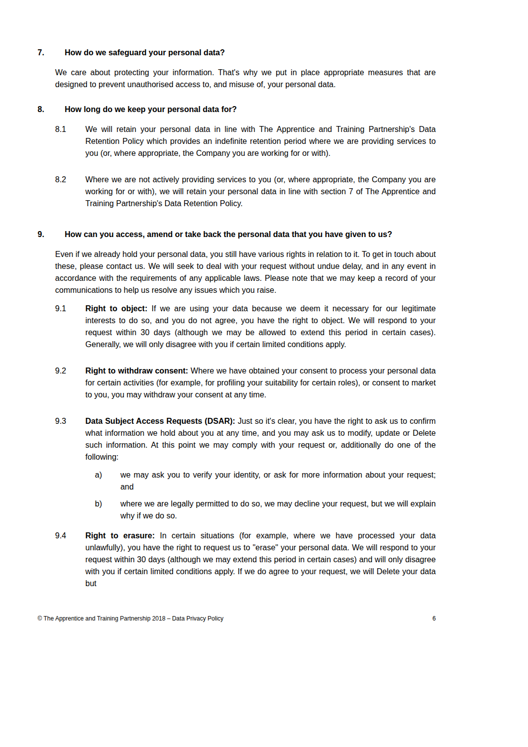7.
How do we safeguard your personal data?
We care about protecting your information. That's why we put in place appropriate measures that are designed to prevent unauthorised access to, and misuse of, your personal data.
8.
How long do we keep your personal data for?
8.1
We will retain your personal data in line with The Apprentice and Training Partnership's Data Retention Policy which provides an indefinite retention period where we are providing services to you (or, where appropriate, the Company you are working for or with).
8.2
Where we are not actively providing services to you (or, where appropriate, the Company you are working for or with), we will retain your personal data in line with section 7 of The Apprentice and Training Partnership's Data Retention Policy.
9.
How can you access, amend or take back the personal data that you have given to us?
Even if we already hold your personal data, you still have various rights in relation to it. To get in touch about these, please contact us. We will seek to deal with your request without undue delay, and in any event in accordance with the requirements of any applicable laws. Please note that we may keep a record of your communications to help us resolve any issues which you raise.
9.1
Right to object: If we are using your data because we deem it necessary for our legitimate interests to do so, and you do not agree, you have the right to object. We will respond to your request within 30 days (although we may be allowed to extend this period in certain cases). Generally, we will only disagree with you if certain limited conditions apply.
9.2
Right to withdraw consent: Where we have obtained your consent to process your personal data for certain activities (for example, for profiling your suitability for certain roles), or consent to market to you, you may withdraw your consent at any time.
9.3
Data Subject Access Requests (DSAR): Just so it's clear, you have the right to ask us to confirm what information we hold about you at any time, and you may ask us to modify, update or Delete such information. At this point we may comply with your request or, additionally do one of the following:
a)
we may ask you to verify your identity, or ask for more information about your request; and
b)
where we are legally permitted to do so, we may decline your request, but we will explain why if we do so.
9.4
Right to erasure: In certain situations (for example, where we have processed your data unlawfully), you have the right to request us to "erase" your personal data. We will respond to your request within 30 days (although we may extend this period in certain cases) and will only disagree with you if certain limited conditions apply. If we do agree to your request, we will Delete your data but
© The Apprentice and Training Partnership 2018 – Data Privacy Policy
6